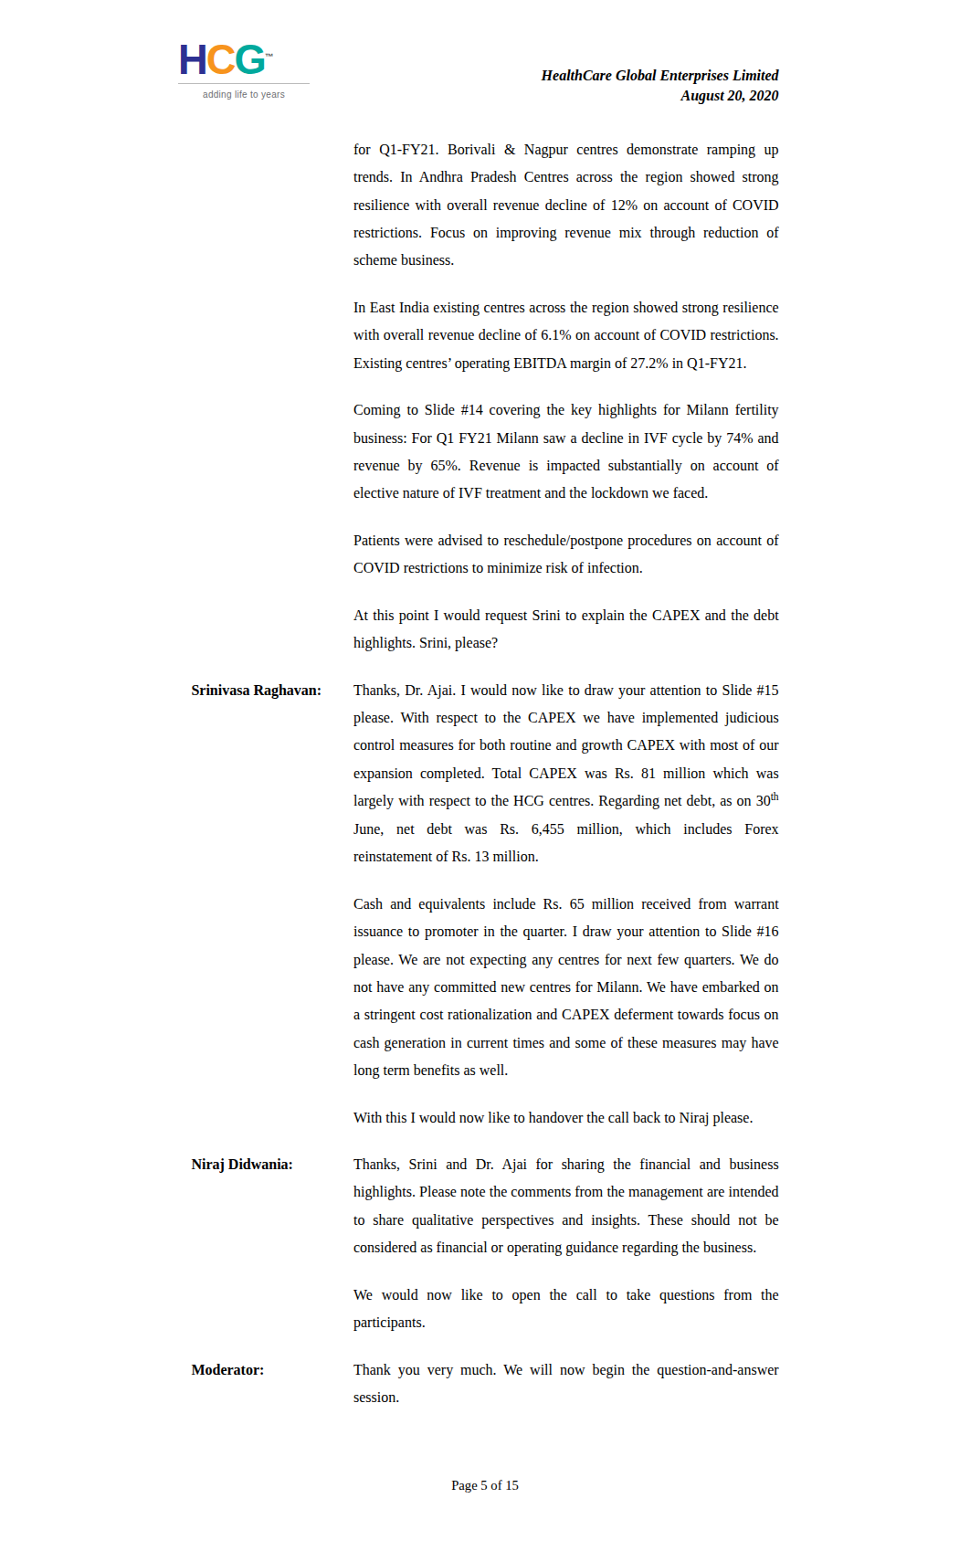HCG™
adding life to years
HealthCare Global Enterprises Limited
August 20, 2020
for Q1-FY21. Borivali & Nagpur centres demonstrate ramping up trends. In Andhra Pradesh Centres across the region showed strong resilience with overall revenue decline of 12% on account of COVID restrictions. Focus on improving revenue mix through reduction of scheme business.
In East India existing centres across the region showed strong resilience with overall revenue decline of 6.1% on account of COVID restrictions. Existing centres’ operating EBITDA margin of 27.2% in Q1-FY21.
Coming to Slide #14 covering the key highlights for Milann fertility business: For Q1 FY21 Milann saw a decline in IVF cycle by 74% and revenue by 65%. Revenue is impacted substantially on account of elective nature of IVF treatment and the lockdown we faced.
Patients were advised to reschedule/postpone procedures on account of COVID restrictions to minimize risk of infection.
At this point I would request Srini to explain the CAPEX and the debt highlights. Srini, please?
Srinivasa Raghavan:
Thanks, Dr. Ajai. I would now like to draw your attention to Slide #15 please. With respect to the CAPEX we have implemented judicious control measures for both routine and growth CAPEX with most of our expansion completed. Total CAPEX was Rs. 81 million which was largely with respect to the HCG centres. Regarding net debt, as on 30th June, net debt was Rs. 6,455 million, which includes Forex reinstatement of Rs. 13 million.
Cash and equivalents include Rs. 65 million received from warrant issuance to promoter in the quarter. I draw your attention to Slide #16 please. We are not expecting any centres for next few quarters. We do not have any committed new centres for Milann. We have embarked on a stringent cost rationalization and CAPEX deferment towards focus on cash generation in current times and some of these measures may have long term benefits as well.
With this I would now like to handover the call back to Niraj please.
Niraj Didwania:
Thanks, Srini and Dr. Ajai for sharing the financial and business highlights. Please note the comments from the management are intended to share qualitative perspectives and insights. These should not be considered as financial or operating guidance regarding the business.
We would now like to open the call to take questions from the participants.
Moderator:
Thank you very much. We will now begin the question-and-answer session.
Page 5 of 15